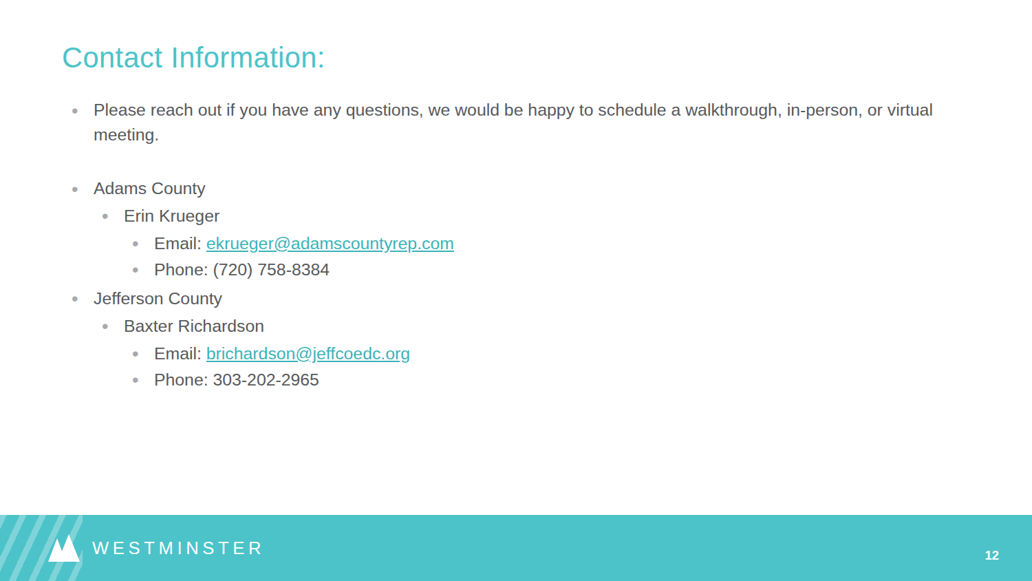Contact Information:
Please reach out if you have any questions, we would be happy to schedule a walkthrough, in-person, or virtual meeting.
Adams County
Erin Krueger
Email: ekrueger@adamscountyrep.com
Phone: (720) 758-8384
Jefferson County
Baxter Richardson
Email: brichardson@jeffcoedc.org
Phone: 303-202-2965
WESTMINSTER
12